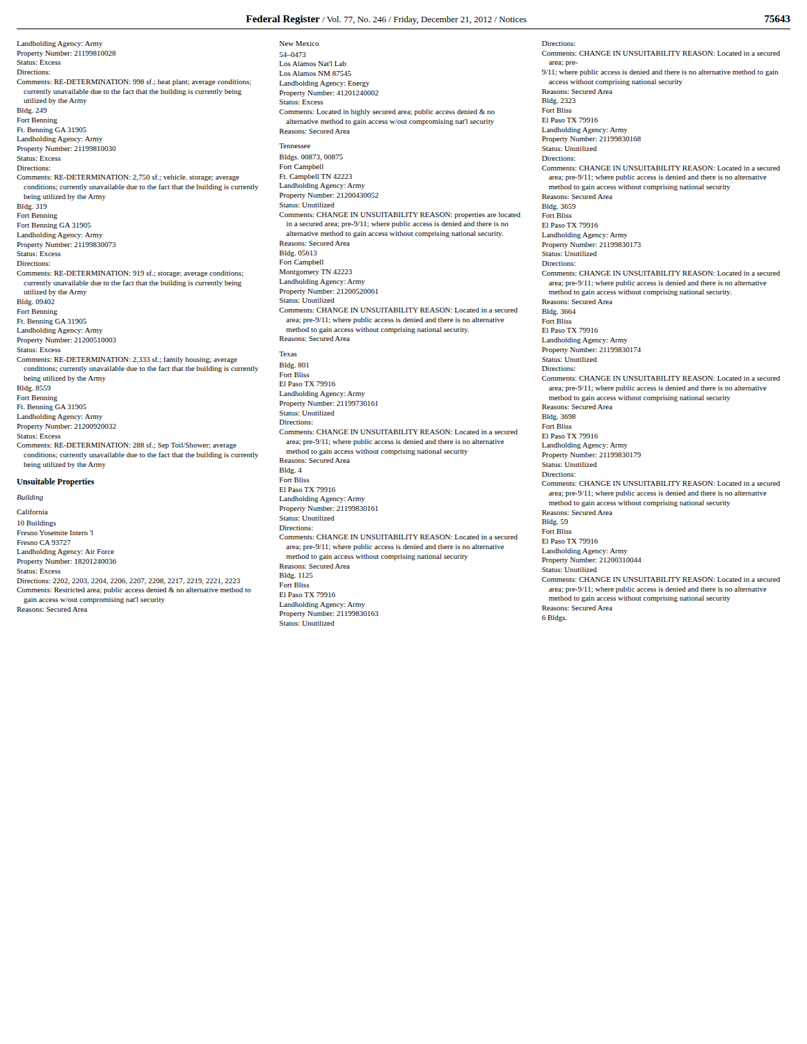Federal Register / Vol. 77, No. 246 / Friday, December 21, 2012 / Notices
75643
Landholding Agency: Army
Property Number: 21199810028
Status: Excess
Directions:
Comments: RE-DETERMINATION: 998 sf.; heat plant; average conditions; currently unavailable due to the fact that the building is currently being utilized by the Army
Bldg. 249
Fort Benning
Ft. Benning GA 31905
Landholding Agency: Army
Property Number: 21199810030
Status: Excess
Directions:
Comments: RE-DETERMINATION: 2,750 sf.; vehicle. storage; average conditions; currently unavailable due to the fact that the building is currently being utilized by the Army
Bldg. 319
Fort Benning
Fort Benning GA 31905
Landholding Agency: Army
Property Number: 21199830073
Status: Excess
Directions:
Comments: RE-DETERMINATION: 919 sf.; storage; average conditions; currently unavailable due to the fact that the building is currently being utilized by the Army
Bldg. 09402
Fort Benning
Ft. Benning GA 31905
Landholding Agency: Army
Property Number: 21200510003
Status: Excess
Comments: RE-DETERMINATION: 2,333 sf.; family housing; average conditions; currently unavailable due to the fact that the building is currently being utilized by the Army
Bldg. 8559
Fort Benning
Ft. Benning GA 31905
Landholding Agency: Army
Property Number: 21200920032
Status: Excess
Comments: RE-DETERMINATION: 288 sf.; Sep Toil/Shower; average conditions; currently unavailable due to the fact that the building is currently being utilized by the Army
Unsuitable Properties
Building
California
10 Buildings
Fresno Yosemite Intern 'l
Fresno CA 93727
Landholding Agency: Air Force
Property Number: 18201240036
Status: Excess
Directions: 2202, 2203, 2204, 2206, 2207, 2208, 2217, 2219, 2221, 2223
Comments: Restricted area; public access denied & no alternative method to gain access w/out compromising nat'l security
Reasons: Secured Area
New Mexico
54–0473
Los Alamos Nat'l Lab
Los Alamos NM 87545
Landholding Agency: Energy
Property Number: 41201240002
Status: Excess
Comments: Located in highly secured area; public access denied & no alternative method to gain access w/out compromising nat'l security
Reasons: Secured Area
Tennessee
Bldgs. 00873, 00875
Fort Campbell
Ft. Campbell TN 42223
Landholding Agency: Army
Property Number: 21200430052
Status: Unutilized
Comments: CHANGE IN UNSUITABILITY REASON: properties are located in a secured area; pre-9/11; where public access is denied and there is no alternative method to gain access without comprising national security.
Reasons: Secured Area
Bldg. 05613
Fort Campbell
Montgomery TN 42223
Landholding Agency: Army
Property Number: 21200520061
Status: Unutilized
Comments: CHANGE IN UNSUITABILITY REASON: Located in a secured area; pre-9/11; where public access is denied and there is no alternative method to gain access without comprising national security.
Reasons: Secured Area
Texas
Bldg. 801
Fort Bliss
El Paso TX 79916
Landholding Agency: Army
Property Number: 21199730161
Status: Unutilized
Directions:
Comments: CHANGE IN UNSUITABILITY REASON: Located in a secured area; pre-9/11; where public access is denied and there is no alternative method to gain access without comprising national security
Reasons: Secured Area
Bldg. 4
Fort Bliss
El Paso TX 79916
Landholding Agency: Army
Property Number: 21199830161
Status: Unutilized
Directions:
Comments: CHANGE IN UNSUITABILITY REASON: Located in a secured area; pre-9/11; where public access is denied and there is no alternative method to gain access without comprising national security
Reasons: Secured Area
Bldg. 1125
Fort Bliss
El Paso TX 79916
Landholding Agency: Army
Property Number: 21199830163
Status: Unutilized
Directions:
Comments: CHANGE IN UNSUITABILITY REASON: Located in a secured area; pre-
9/11; where public access is denied and there is no alternative method to gain access without comprising national security
Reasons: Secured Area
Bldg. 2323
Fort Bliss
El Paso TX 79916
Landholding Agency: Army
Property Number: 21199830168
Status: Unutilized
Directions:
Comments: CHANGE IN UNSUITABILITY REASON: Located in a secured area; pre-9/11; where public access is denied and there is no alternative method to gain access without comprising national security
Reasons: Secured Area
Bldg. 3659
Fort Bliss
El Paso TX 79916
Landholding Agency: Army
Property Number: 21199830173
Status: Unutilized
Directions:
Comments: CHANGE IN UNSUITABILITY REASON: Located in a secured area; pre-9/11; where public access is denied and there is no alternative method to gain access without comprising national security.
Reasons: Secured Area
Bldg. 3664
Fort Bliss
El Paso TX 79916
Landholding Agency: Army
Property Number: 21199830174
Status: Unutilized
Directions:
Comments: CHANGE IN UNSUITABILITY REASON: Located in a secured area; pre-9/11; where public access is denied and there is no alternative method to gain access without comprising national security
Reasons: Secured Area
Bldg. 3698
Fort Bliss
El Paso TX 79916
Landholding Agency: Army
Property Number: 21199830179
Status: Unutilized
Directions:
Comments: CHANGE IN UNSUITABILITY REASON: Located in a secured area; pre-9/11; where public access is denied and there is no alternative method to gain access without comprising national security
Reasons: Secured Area
Bldg. 59
Fort Bliss
El Paso TX 79916
Landholding Agency: Army
Property Number: 21200310044
Status: Unutilized
Comments: CHANGE IN UNSUITABILITY REASON: Located in a secured area; pre-9/11; where public access is denied and there is no alternative method to gain access without comprising national security
Reasons: Secured Area
6 Bldgs.